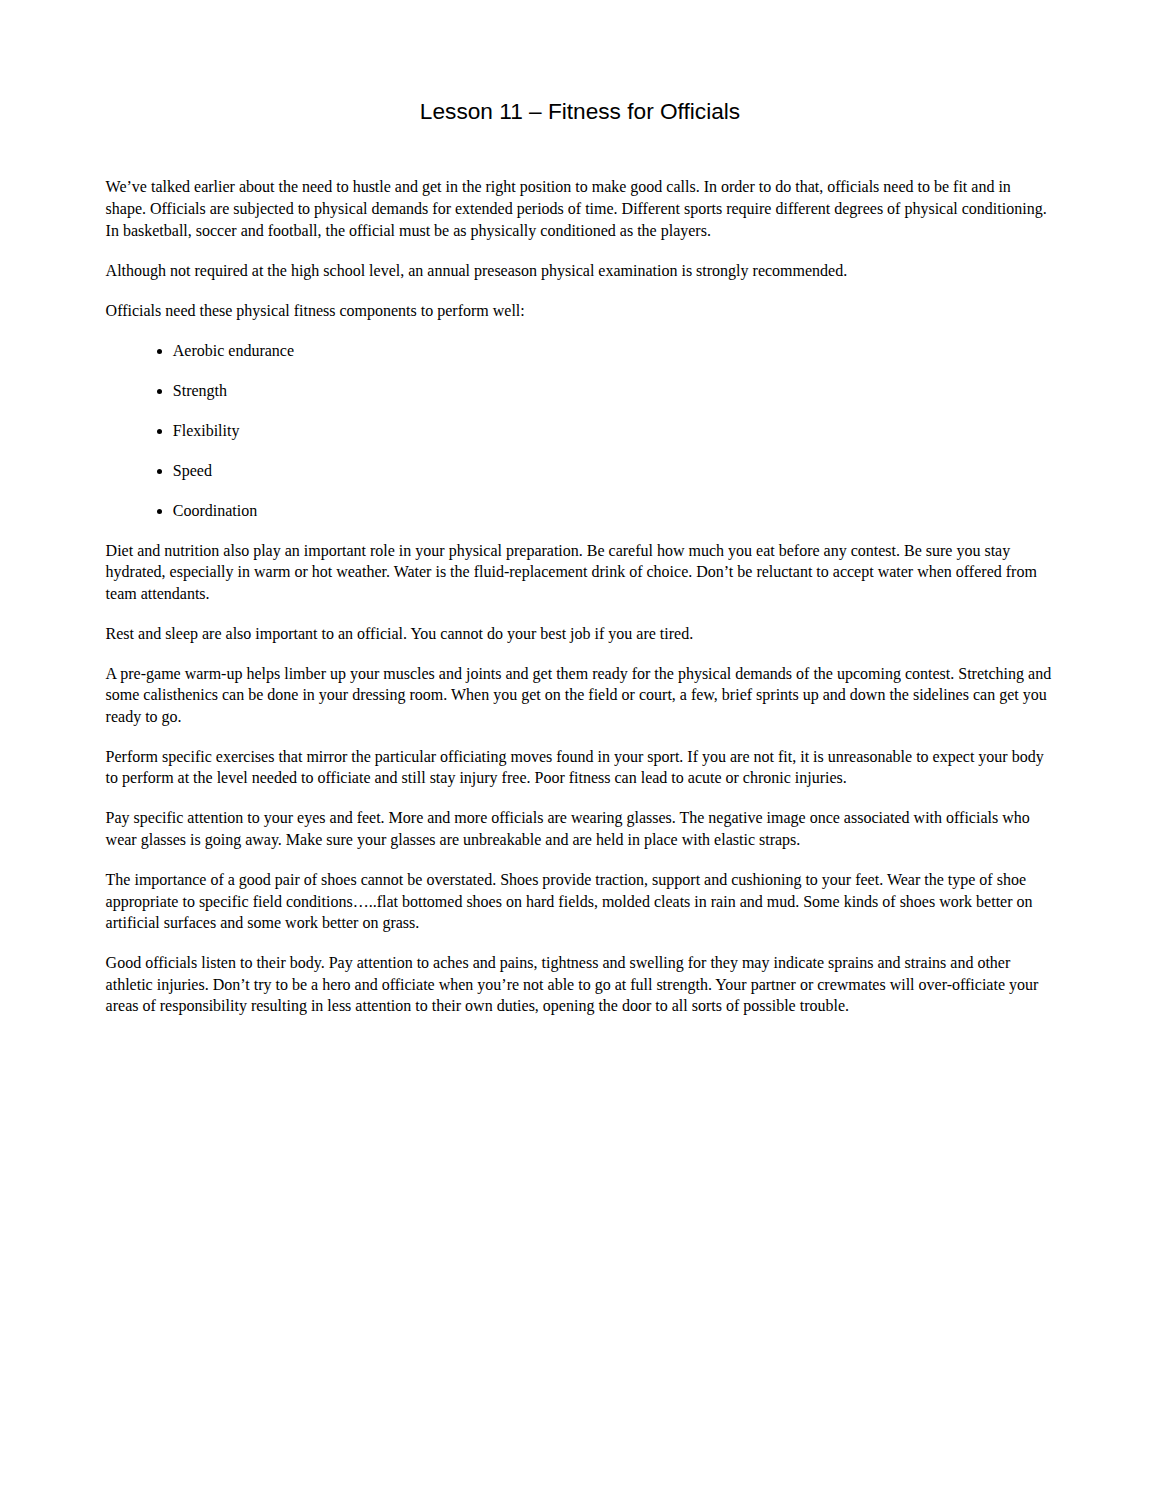Lesson 11 – Fitness for Officials
We’ve talked earlier about the need to hustle and get in the right position to make good calls. In order to do that, officials need to be fit and in shape. Officials are subjected to physical demands for extended periods of time. Different sports require different degrees of physical conditioning. In basketball, soccer and football, the official must be as physically conditioned as the players.
Although not required at the high school level, an annual preseason physical examination is strongly recommended.
Officials need these physical fitness components to perform well:
Aerobic endurance
Strength
Flexibility
Speed
Coordination
Diet and nutrition also play an important role in your physical preparation. Be careful how much you eat before any contest. Be sure you stay hydrated, especially in warm or hot weather. Water is the fluid-replacement drink of choice. Don’t be reluctant to accept water when offered from team attendants.
Rest and sleep are also important to an official. You cannot do your best job if you are tired.
A pre-game warm-up helps limber up your muscles and joints and get them ready for the physical demands of the upcoming contest. Stretching and some calisthenics can be done in your dressing room. When you get on the field or court, a few, brief sprints up and down the sidelines can get you ready to go.
Perform specific exercises that mirror the particular officiating moves found in your sport. If you are not fit, it is unreasonable to expect your body to perform at the level needed to officiate and still stay injury free. Poor fitness can lead to acute or chronic injuries.
Pay specific attention to your eyes and feet. More and more officials are wearing glasses. The negative image once associated with officials who wear glasses is going away. Make sure your glasses are unbreakable and are held in place with elastic straps.
The importance of a good pair of shoes cannot be overstated. Shoes provide traction, support and cushioning to your feet. Wear the type of shoe appropriate to specific field conditions…..flat bottomed shoes on hard fields, molded cleats in rain and mud. Some kinds of shoes work better on artificial surfaces and some work better on grass.
Good officials listen to their body. Pay attention to aches and pains, tightness and swelling for they may indicate sprains and strains and other athletic injuries. Don’t try to be a hero and officiate when you’re not able to go at full strength. Your partner or crewmates will over-officiate your areas of responsibility resulting in less attention to their own duties, opening the door to all sorts of possible trouble.